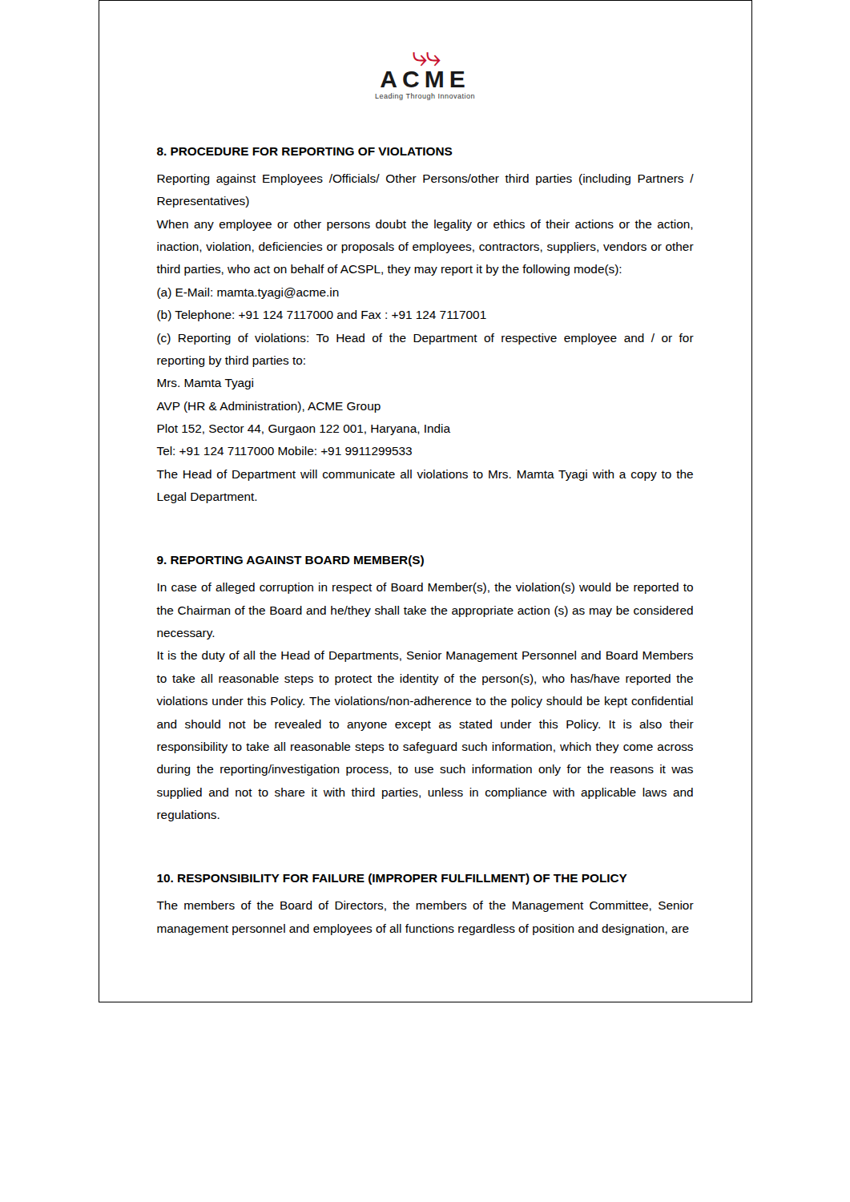⤷⤷ ACME Leading Through Innovation
8. Procedure for Reporting of Violations
Reporting against Employees /Officials/ Other Persons/other third parties (including Partners / Representatives)
When any employee or other persons doubt the legality or ethics of their actions or the action, inaction, violation, deficiencies or proposals of employees, contractors, suppliers, vendors or other third parties, who act on behalf of ACSPL, they may report it by the following mode(s):
(a) E-Mail: mamta.tyagi@acme.in
(b) Telephone: +91 124 7117000 and Fax : +91 124 7117001
(c) Reporting of violations: To Head of the Department of respective employee and / or for reporting by third parties to:
Mrs. Mamta Tyagi
AVP (HR & Administration), ACME Group
Plot 152, Sector 44, Gurgaon 122 001, Haryana, India
Tel: +91 124 7117000 Mobile: +91 9911299533
The Head of Department will communicate all violations to Mrs. Mamta Tyagi with a copy to the Legal Department.
9. Reporting Against Board Member(s)
In case of alleged corruption in respect of Board Member(s), the violation(s) would be reported to the Chairman of the Board and he/they shall take the appropriate action (s) as may be considered necessary.
It is the duty of all the Head of Departments, Senior Management Personnel and Board Members to take all reasonable steps to protect the identity of the person(s), who has/have reported the violations under this Policy. The violations/non-adherence to the policy should be kept confidential and should not be revealed to anyone except as stated under this Policy. It is also their responsibility to take all reasonable steps to safeguard such information, which they come across during the reporting/investigation process, to use such information only for the reasons it was supplied and not to share it with third parties, unless in compliance with applicable laws and regulations.
10. Responsibility for Failure (Improper Fulfillment) of the Policy
The members of the Board of Directors, the members of the Management Committee, Senior management personnel and employees of all functions regardless of position and designation, are